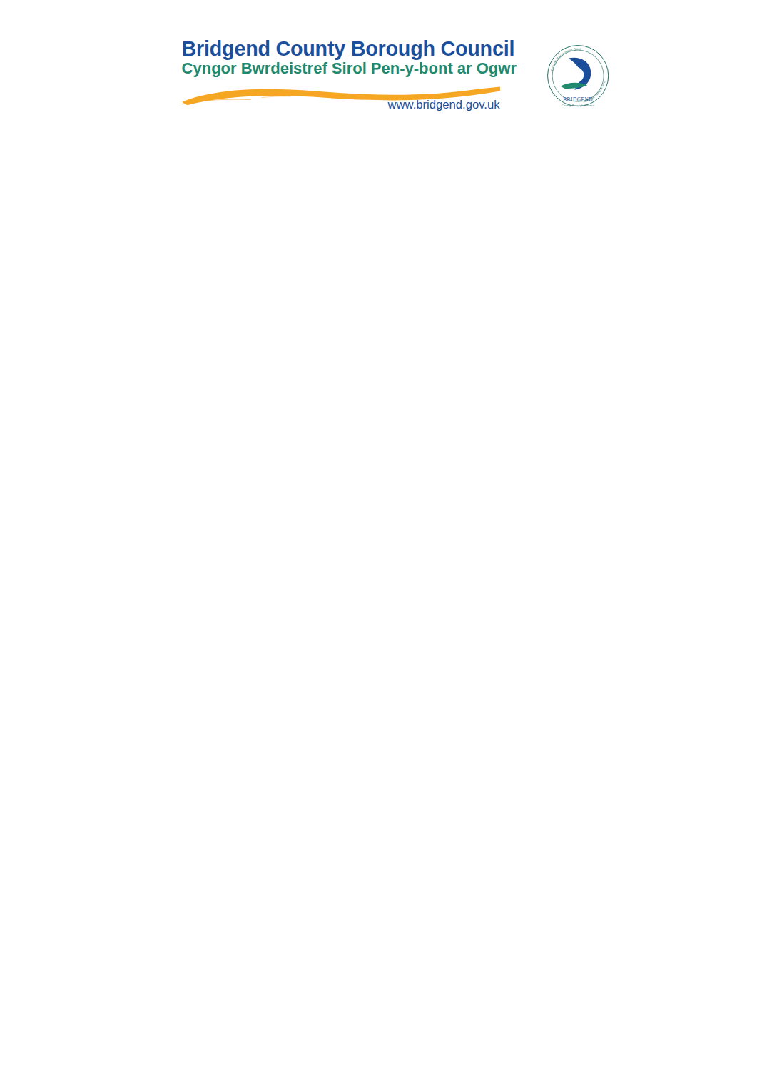Bridgend County Borough Council
Cyngor Bwrdeistref Sirol Pen-y-bont ar Ogwr
www.bridgend.gov.uk
Cyngor Bwrdeistref Sirol Pen-y-bont ar Ogwr BRIDGEND County Borough Council